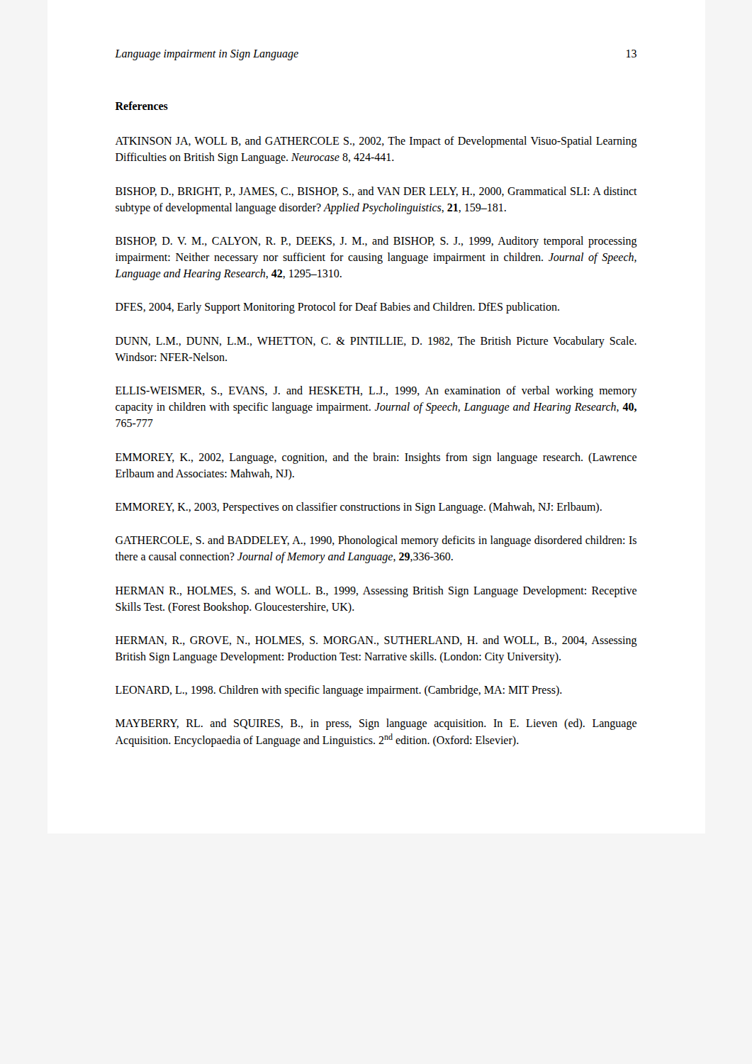Language impairment in Sign Language 13
References
ATKINSON JA, WOLL B, and GATHERCOLE S., 2002, The Impact of Developmental Visuo-Spatial Learning Difficulties on British Sign Language. Neurocase 8, 424-441.
BISHOP, D., BRIGHT, P., JAMES, C., BISHOP, S., and VAN DER LELY, H., 2000, Grammatical SLI: A distinct subtype of developmental language disorder? Applied Psycholinguistics, 21, 159–181.
BISHOP, D. V. M., CALYON, R. P., DEEKS, J. M., and BISHOP, S. J., 1999, Auditory temporal processing impairment: Neither necessary nor sufficient for causing language impairment in children. Journal of Speech, Language and Hearing Research, 42, 1295–1310.
DFES, 2004, Early Support Monitoring Protocol for Deaf Babies and Children. DfES publication.
DUNN, L.M., DUNN, L.M., WHETTON, C. & PINTILLIE, D. 1982, The British Picture Vocabulary Scale. Windsor: NFER-Nelson.
ELLIS-WEISMER, S., EVANS, J. and HESKETH, L.J., 1999, An examination of verbal working memory capacity in children with specific language impairment. Journal of Speech, Language and Hearing Research, 40, 765-777
EMMOREY, K., 2002, Language, cognition, and the brain: Insights from sign language research. (Lawrence Erlbaum and Associates: Mahwah, NJ).
EMMOREY, K., 2003, Perspectives on classifier constructions in Sign Language. (Mahwah, NJ: Erlbaum).
GATHERCOLE, S. and BADDELEY, A., 1990, Phonological memory deficits in language disordered children: Is there a causal connection? Journal of Memory and Language, 29,336-360.
HERMAN R., HOLMES, S. and WOLL. B., 1999, Assessing British Sign Language Development: Receptive Skills Test. (Forest Bookshop. Gloucestershire, UK).
HERMAN, R., GROVE, N., HOLMES, S. MORGAN., SUTHERLAND, H. and WOLL, B., 2004, Assessing British Sign Language Development: Production Test: Narrative skills. (London: City University).
LEONARD, L., 1998. Children with specific language impairment. (Cambridge, MA: MIT Press).
MAYBERRY, RL. and SQUIRES, B., in press, Sign language acquisition. In E. Lieven (ed). Language Acquisition. Encyclopaedia of Language and Linguistics. 2nd edition. (Oxford: Elsevier).